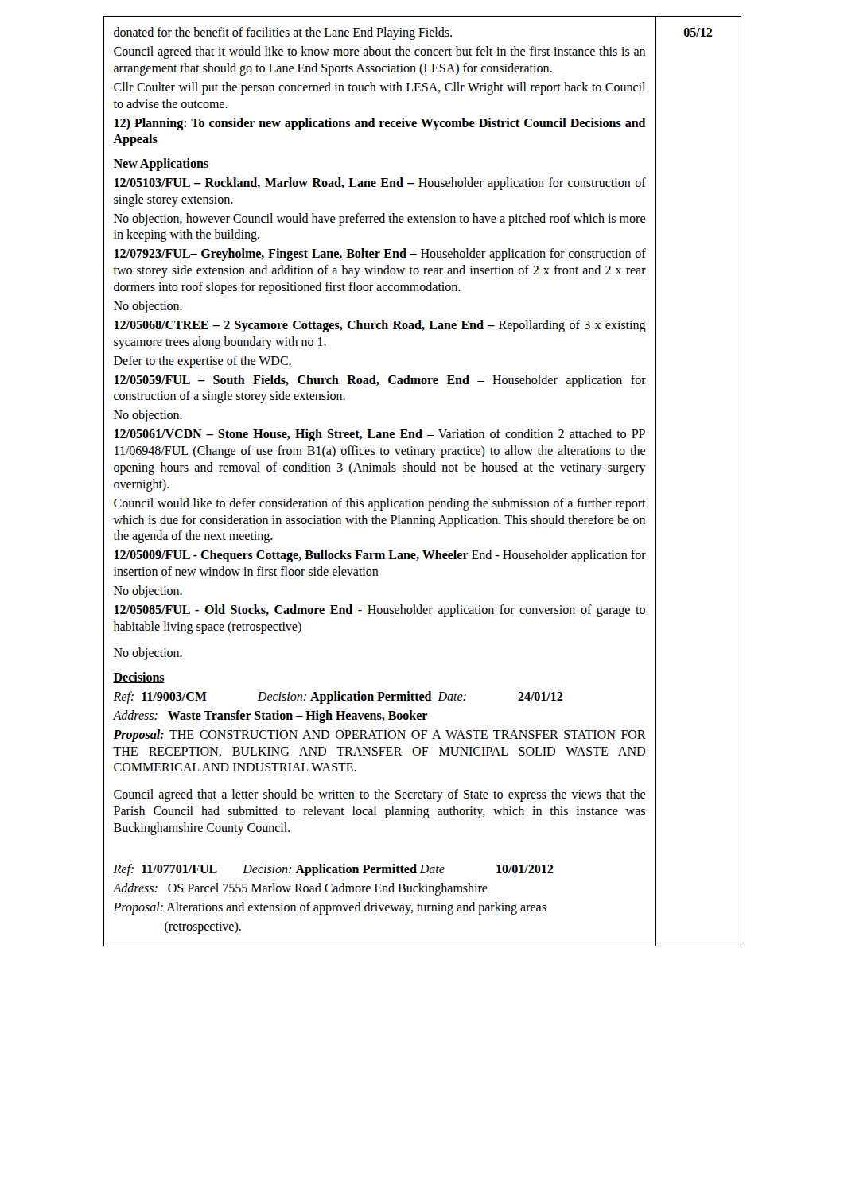donated for the benefit of facilities at the Lane End Playing Fields.
Council agreed that it would like to know more about the concert but felt in the first instance this is an arrangement that should go to Lane End Sports Association (LESA) for consideration.
Cllr Coulter will put the person concerned in touch with LESA, Cllr Wright will report back to Council to advise the outcome.
12) Planning: To consider new applications and receive Wycombe District Council Decisions and Appeals
New Applications
12/05103/FUL – Rockland, Marlow Road, Lane End – Householder application for construction of single storey extension.
No objection, however Council would have preferred the extension to have a pitched roof which is more in keeping with the building.
12/07923/FUL– Greyholme, Fingest Lane, Bolter End – Householder application for construction of two storey side extension and addition of a bay window to rear and insertion of 2 x front and 2 x rear dormers into roof slopes for repositioned first floor accommodation.
No objection.
12/05068/CTREE – 2 Sycamore Cottages, Church Road, Lane End – Repollarding of 3 x existing sycamore trees along boundary with no 1.
Defer to the expertise of the WDC.
12/05059/FUL – South Fields, Church Road, Cadmore End – Householder application for construction of a single storey side extension.
No objection.
12/05061/VCDN – Stone House, High Street, Lane End – Variation of condition 2 attached to PP 11/06948/FUL (Change of use from B1(a) offices to vetinary practice) to allow the alterations to the opening hours and removal of condition 3 (Animals should not be housed at the vetinary surgery overnight).
Council would like to defer consideration of this application pending the submission of a further report which is due for consideration in association with the Planning Application. This should therefore be on the agenda of the next meeting.
12/05009/FUL - Chequers Cottage, Bullocks Farm Lane, Wheeler End - Householder application for insertion of new window in first floor side elevation
No objection.
12/05085/FUL - Old Stocks, Cadmore End - Householder application for conversion of garage to habitable living space (retrospective)
No objection.
Decisions
Ref: 11/9003/CM Decision: Application Permitted Date: 24/01/12
Address: Waste Transfer Station – High Heavens, Booker
Proposal: THE CONSTRUCTION AND OPERATION OF A WASTE TRANSFER STATION FOR THE RECEPTION, BULKING AND TRANSFER OF MUNICIPAL SOLID WASTE AND COMMERICAL AND INDUSTRIAL WASTE.
Council agreed that a letter should be written to the Secretary of State to express the views that the Parish Council had submitted to relevant local planning authority, which in this instance was Buckinghamshire County Council.
Ref: 11/07701/FUL Decision: Application Permitted Date 10/01/2012
Address: OS Parcel 7555 Marlow Road Cadmore End Buckinghamshire
Proposal: Alterations and extension of approved driveway, turning and parking areas
(retrospective).
05/12